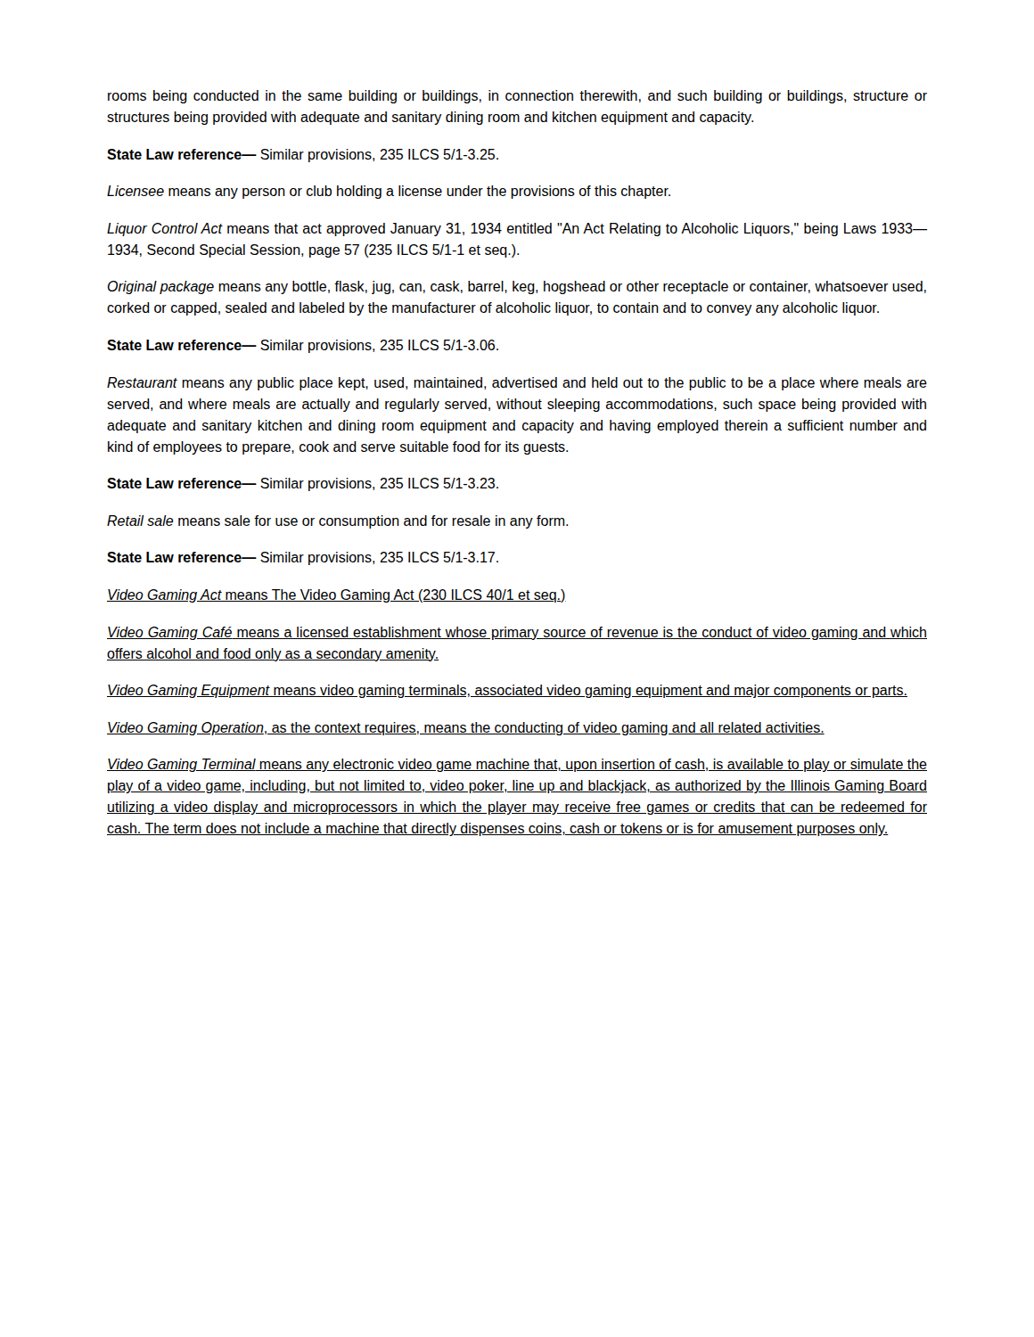rooms being conducted in the same building or buildings, in connection therewith, and such building or buildings, structure or structures being provided with adequate and sanitary dining room and kitchen equipment and capacity.
State Law reference— Similar provisions, 235 ILCS 5/1-3.25.
Licensee means any person or club holding a license under the provisions of this chapter.
Liquor Control Act means that act approved January 31, 1934 entitled "An Act Relating to Alcoholic Liquors," being Laws 1933—1934, Second Special Session, page 57 (235 ILCS 5/1-1 et seq.).
Original package means any bottle, flask, jug, can, cask, barrel, keg, hogshead or other receptacle or container, whatsoever used, corked or capped, sealed and labeled by the manufacturer of alcoholic liquor, to contain and to convey any alcoholic liquor.
State Law reference— Similar provisions, 235 ILCS 5/1-3.06.
Restaurant means any public place kept, used, maintained, advertised and held out to the public to be a place where meals are served, and where meals are actually and regularly served, without sleeping accommodations, such space being provided with adequate and sanitary kitchen and dining room equipment and capacity and having employed therein a sufficient number and kind of employees to prepare, cook and serve suitable food for its guests.
State Law reference— Similar provisions, 235 ILCS 5/1-3.23.
Retail sale means sale for use or consumption and for resale in any form.
State Law reference— Similar provisions, 235 ILCS 5/1-3.17.
Video Gaming Act means The Video Gaming Act (230 ILCS 40/1 et seq.)
Video Gaming Café means a licensed establishment whose primary source of revenue is the conduct of video gaming and which offers alcohol and food only as a secondary amenity.
Video Gaming Equipment means video gaming terminals, associated video gaming equipment and major components or parts.
Video Gaming Operation, as the context requires, means the conducting of video gaming and all related activities.
Video Gaming Terminal means any electronic video game machine that, upon insertion of cash, is available to play or simulate the play of a video game, including, but not limited to, video poker, line up and blackjack, as authorized by the Illinois Gaming Board utilizing a video display and microprocessors in which the player may receive free games or credits that can be redeemed for cash. The term does not include a machine that directly dispenses coins, cash or tokens or is for amusement purposes only.